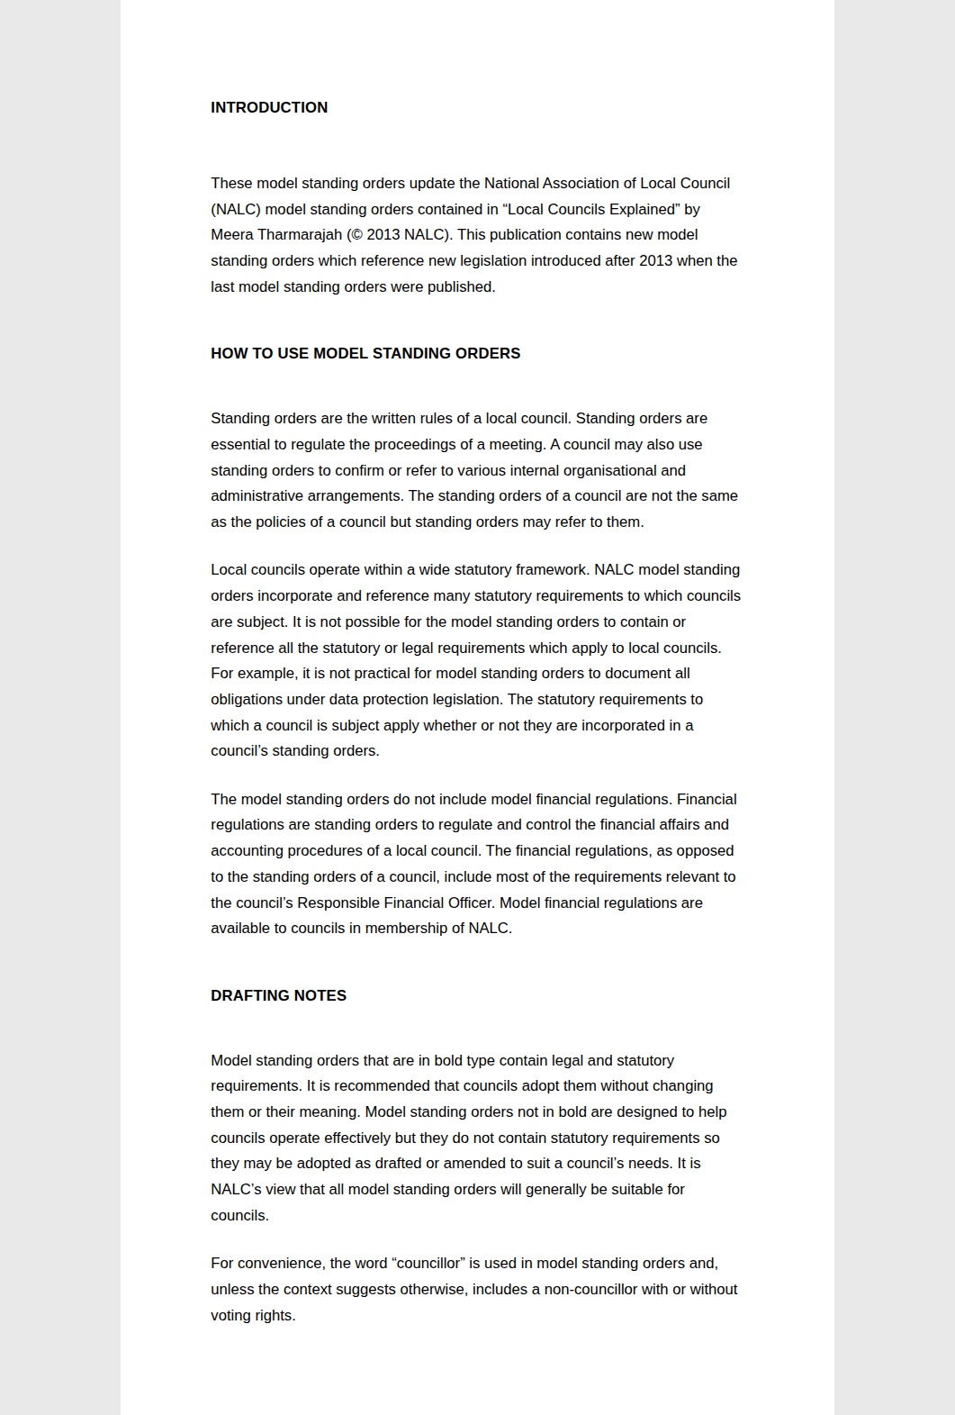INTRODUCTION
These model standing orders update the National Association of Local Council (NALC) model standing orders contained in “Local Councils Explained” by Meera Tharmarajah (© 2013 NALC). This publication contains new model standing orders which reference new legislation introduced after 2013 when the last model standing orders were published.
HOW TO USE MODEL STANDING ORDERS
Standing orders are the written rules of a local council. Standing orders are essential to regulate the proceedings of a meeting. A council may also use standing orders to confirm or refer to various internal organisational and administrative arrangements. The standing orders of a council are not the same as the policies of a council but standing orders may refer to them.
Local councils operate within a wide statutory framework. NALC model standing orders incorporate and reference many statutory requirements to which councils are subject. It is not possible for the model standing orders to contain or reference all the statutory or legal requirements which apply to local councils. For example, it is not practical for model standing orders to document all obligations under data protection legislation. The statutory requirements to which a council is subject apply whether or not they are incorporated in a council’s standing orders.
The model standing orders do not include model financial regulations. Financial regulations are standing orders to regulate and control the financial affairs and accounting procedures of a local council. The financial regulations, as opposed to the standing orders of a council, include most of the requirements relevant to the council’s Responsible Financial Officer. Model financial regulations are available to councils in membership of NALC.
DRAFTING NOTES
Model standing orders that are in bold type contain legal and statutory requirements. It is recommended that councils adopt them without changing them or their meaning. Model standing orders not in bold are designed to help councils operate effectively but they do not contain statutory requirements so they may be adopted as drafted or amended to suit a council’s needs. It is NALC’s view that all model standing orders will generally be suitable for councils.
For convenience, the word “councillor” is used in model standing orders and, unless the context suggests otherwise, includes a non-councillor with or without voting rights.